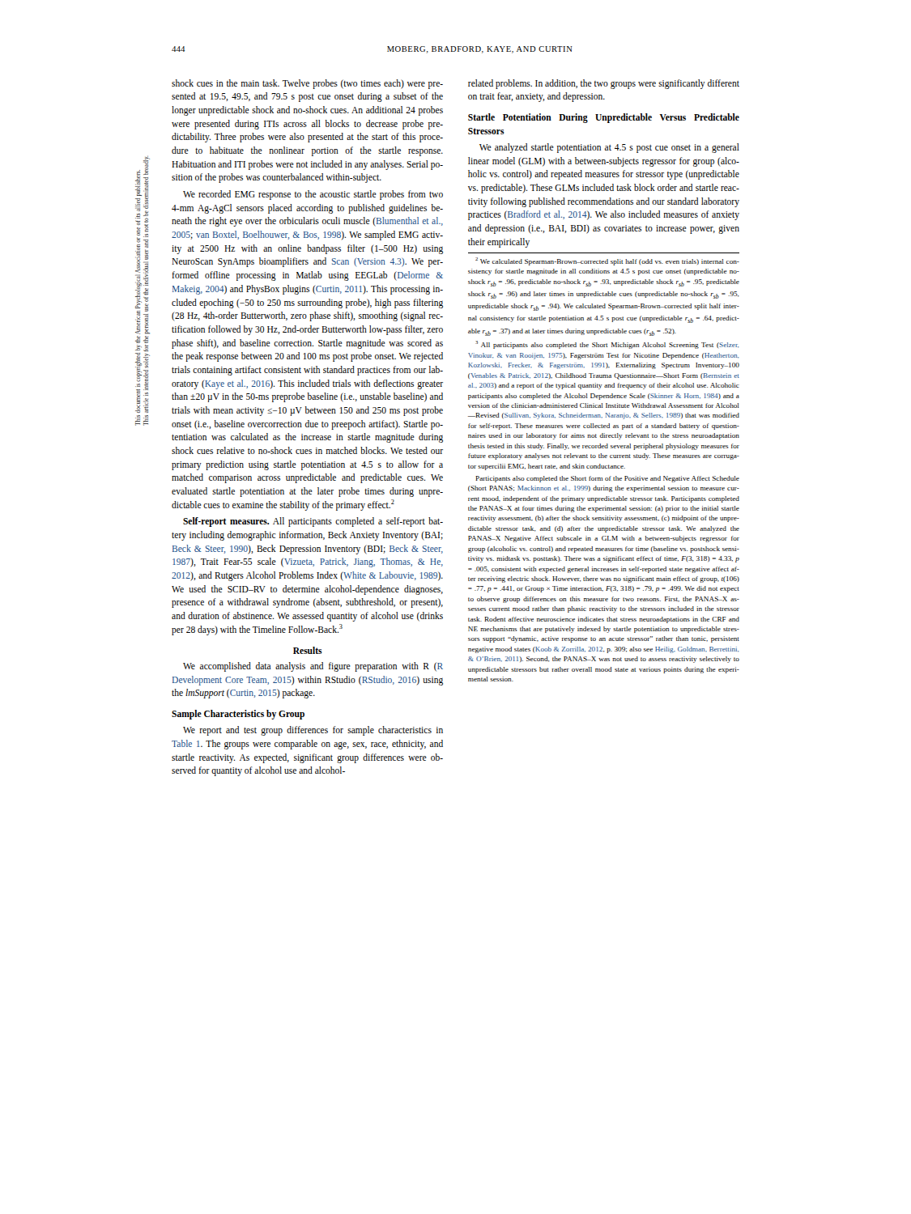This document is copyrighted by the American Psychological Association or one of its allied publishers.
This article is intended solely for the personal use of the individual user and is not to be disseminated broadly.
444
Moberg, Bradford, Kaye, and Curtin
shock cues in the main task. Twelve probes (two times each) were presented at 19.5, 49.5, and 79.5 s post cue onset during a subset of the longer unpredictable shock and no-shock cues. An additional 24 probes were presented during ITIs across all blocks to decrease probe predictability. Three probes were also presented at the start of this procedure to habituate the nonlinear portion of the startle response. Habituation and ITI probes were not included in any analyses. Serial position of the probes was counterbalanced within-subject.
We recorded EMG response to the acoustic startle probes from two 4-mm Ag-AgCl sensors placed according to published guidelines beneath the right eye over the orbicularis oculi muscle (Blumenthal et al., 2005; van Boxtel, Boelhouwer, & Bos, 1998). We sampled EMG activity at 2500 Hz with an online bandpass filter (1–500 Hz) using NeuroScan SynAmps bioamplifiers and Scan (Version 4.3). We performed offline processing in Matlab using EEGLab (Delorme & Makeig, 2004) and PhysBox plugins (Curtin, 2011). This processing included epoching (−50 to 250 ms surrounding probe), high pass filtering (28 Hz, 4th-order Butterworth, zero phase shift), smoothing (signal rectification followed by 30 Hz, 2nd-order Butterworth low-pass filter, zero phase shift), and baseline correction. Startle magnitude was scored as the peak response between 20 and 100 ms post probe onset. We rejected trials containing artifact consistent with standard practices from our laboratory (Kaye et al., 2016). This included trials with deflections greater than ±20 µV in the 50-ms preprobe baseline (i.e., unstable baseline) and trials with mean activity ≤−10 µV between 150 and 250 ms post probe onset (i.e., baseline overcorrection due to preepoch artifact). Startle potentiation was calculated as the increase in startle magnitude during shock cues relative to no-shock cues in matched blocks. We tested our primary prediction using startle potentiation at 4.5 s to allow for a matched comparison across unpredictable and predictable cues. We evaluated startle potentiation at the later probe times during unpredictable cues to examine the stability of the primary effect.2
Self-report measures. All participants completed a self-report battery including demographic information, Beck Anxiety Inventory (BAI; Beck & Steer, 1990), Beck Depression Inventory (BDI; Beck & Steer, 1987), Trait Fear-55 scale (Vizueta, Patrick, Jiang, Thomas, & He, 2012), and Rutgers Alcohol Problems Index (White & Labouvie, 1989). We used the SCID–RV to determine alcohol-dependence diagnoses, presence of a withdrawal syndrome (absent, subthreshold, or present), and duration of abstinence. We assessed quantity of alcohol use (drinks per 28 days) with the Timeline Follow-Back.3
Results
We accomplished data analysis and figure preparation with R (R Development Core Team, 2015) within RStudio (RStudio, 2016) using the lmSupport (Curtin, 2015) package.
Sample Characteristics by Group
We report and test group differences for sample characteristics in Table 1. The groups were comparable on age, sex, race, ethnicity, and startle reactivity. As expected, significant group differences were observed for quantity of alcohol use and alcohol-
related problems. In addition, the two groups were significantly different on trait fear, anxiety, and depression.
Startle Potentiation During Unpredictable Versus Predictable Stressors
We analyzed startle potentiation at 4.5 s post cue onset in a general linear model (GLM) with a between-subjects regressor for group (alcoholic vs. control) and repeated measures for stressor type (unpredictable vs. predictable). These GLMs included task block order and startle reactivity following published recommendations and our standard laboratory practices (Bradford et al., 2014). We also included measures of anxiety and depression (i.e., BAI, BDI) as covariates to increase power, given their empirically
2 We calculated Spearman-Brown–corrected split half (odd vs. even trials) internal consistency for startle magnitude in all conditions at 4.5 s post cue onset (unpredictable no-shock rsb = .96, predictable no-shock rsb = .93, unpredictable shock rsb = .95, predictable shock rsb = .96) and later times in unpredictable cues (unpredictable no-shock rsb = .95, unpredictable shock rsb = .94). We calculated Spearman-Brown–corrected split half internal consistency for startle potentiation at 4.5 s post cue (unpredictable rsb = .64, predictable rsb = .37) and at later times during unpredictable cues (rsb = .52).
3 All participants also completed the Short Michigan Alcohol Screening Test (Selzer, Vinokur, & van Rooijen, 1975), Fagerström Test for Nicotine Dependence (Heatherton, Kozlowski, Frecker, & Fagerström, 1991), Externalizing Spectrum Inventory–100 (Venables & Patrick, 2012), Childhood Trauma Questionnaire—Short Form (Bernstein et al., 2003) and a report of the typical quantity and frequency of their alcohol use. Alcoholic participants also completed the Alcohol Dependence Scale (Skinner & Horn, 1984) and a version of the clinician-administered Clinical Institute Withdrawal Assessment for Alcohol—Revised (Sullivan, Sykora, Schneiderman, Naranjo, & Sellers, 1989) that was modified for self-report. These measures were collected as part of a standard battery of questionnaires used in our laboratory for aims not directly relevant to the stress neuroadaptation thesis tested in this study. Finally, we recorded several peripheral physiology measures for future exploratory analyses not relevant to the current study. These measures are corrugator supercilii EMG, heart rate, and skin conductance.
Participants also completed the Short form of the Positive and Negative Affect Schedule (Short PANAS; Mackinnon et al., 1999) during the experimental session to measure current mood, independent of the primary unpredictable stressor task. Participants completed the PANAS–X at four times during the experimental session: (a) prior to the initial startle reactivity assessment, (b) after the shock sensitivity assessment, (c) midpoint of the unpredictable stressor task, and (d) after the unpredictable stressor task. We analyzed the PANAS–X Negative Affect subscale in a GLM with a between-subjects regressor for group (alcoholic vs. control) and repeated measures for time (baseline vs. postshock sensitivity vs. midtask vs. posttask). There was a significant effect of time, F(3, 318) = 4.33, p = .005, consistent with expected general increases in self-reported state negative affect after receiving electric shock. However, there was no significant main effect of group, t(106) = .77, p = .441, or Group × Time interaction, F(3, 318) = .79, p = .499. We did not expect to observe group differences on this measure for two reasons. First, the PANAS–X assesses current mood rather than phasic reactivity to the stressors included in the stressor task. Rodent affective neuroscience indicates that stress neuroadaptations in the CRF and NE mechanisms that are putatively indexed by startle potentiation to unpredictable stressors support “dynamic, active response to an acute stressor” rather than tonic, persistent negative mood states (Koob & Zorrilla, 2012, p. 309; also see Heilig, Goldman, Berrettini, & O’Brien, 2011). Second, the PANAS–X was not used to assess reactivity selectively to unpredictable stressors but rather overall mood state at various points during the experimental session.